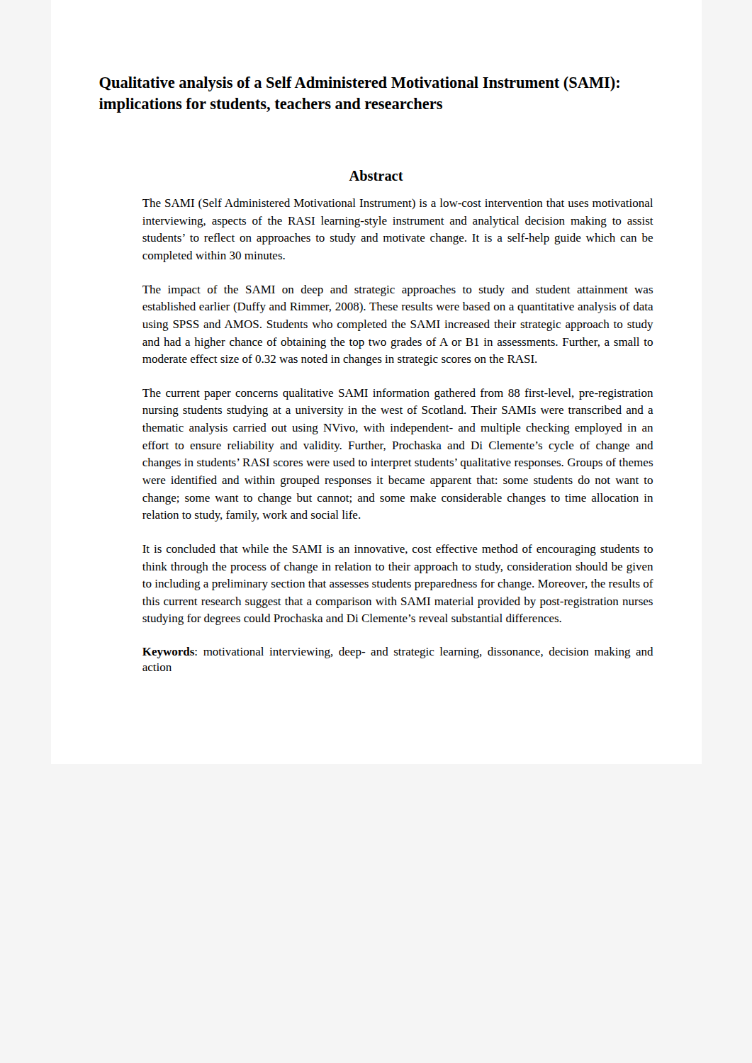Qualitative analysis of a Self Administered Motivational Instrument (SAMI): implications for students, teachers and researchers
Abstract
The SAMI (Self Administered Motivational Instrument) is a low-cost intervention that uses motivational interviewing, aspects of the RASI learning-style instrument and analytical decision making to assist students’ to reflect on approaches to study and motivate change. It is a self-help guide which can be completed within 30 minutes.
The impact of the SAMI on deep and strategic approaches to study and student attainment was established earlier (Duffy and Rimmer, 2008). These results were based on a quantitative analysis of data using SPSS and AMOS. Students who completed the SAMI increased their strategic approach to study and had a higher chance of obtaining the top two grades of A or B1 in assessments. Further, a small to moderate effect size of 0.32 was noted in changes in strategic scores on the RASI.
The current paper concerns qualitative SAMI information gathered from 88 first-level, pre-registration nursing students studying at a university in the west of Scotland. Their SAMIs were transcribed and a thematic analysis carried out using NVivo, with independent- and multiple checking employed in an effort to ensure reliability and validity. Further, Prochaska and Di Clemente’s cycle of change and changes in students’ RASI scores were used to interpret students’ qualitative responses. Groups of themes were identified and within grouped responses it became apparent that: some students do not want to change; some want to change but cannot; and some make considerable changes to time allocation in relation to study, family, work and social life.
It is concluded that while the SAMI is an innovative, cost effective method of encouraging students to think through the process of change in relation to their approach to study, consideration should be given to including a preliminary section that assesses students preparedness for change. Moreover, the results of this current research suggest that a comparison with SAMI material provided by post-registration nurses studying for degrees could Prochaska and Di Clemente’s reveal substantial differences.
Keywords: motivational interviewing, deep- and strategic learning, dissonance, decision making and action